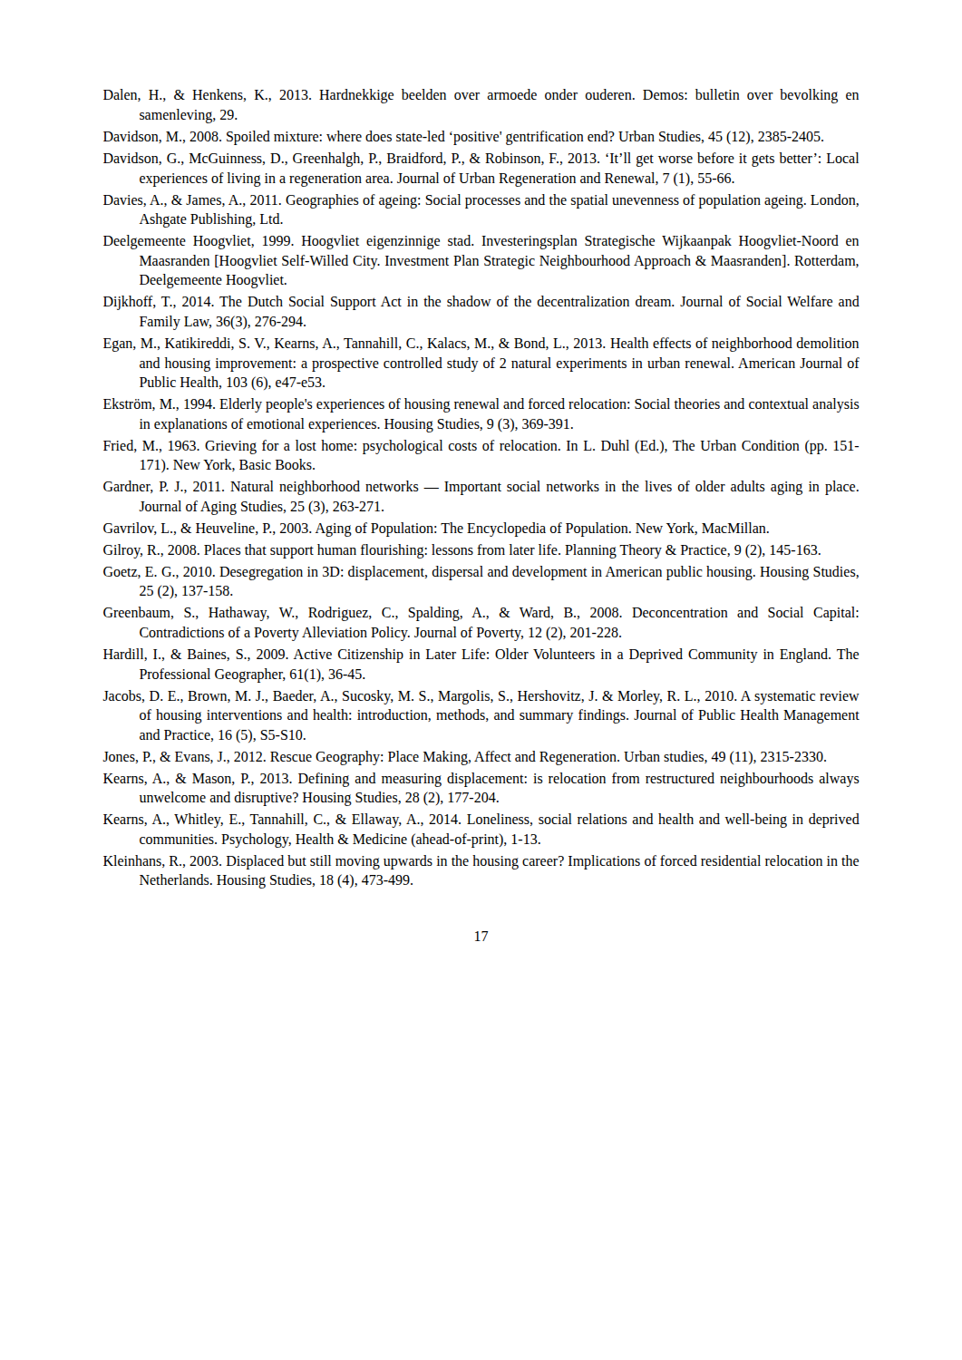Dalen, H., & Henkens, K., 2013. Hardnekkige beelden over armoede onder ouderen. Demos: bulletin over bevolking en samenleving, 29.
Davidson, M., 2008. Spoiled mixture: where does state-led ‘positive' gentrification end? Urban Studies, 45 (12), 2385-2405.
Davidson, G., McGuinness, D., Greenhalgh, P., Braidford, P., & Robinson, F., 2013. ‘It’ll get worse before it gets better’: Local experiences of living in a regeneration area. Journal of Urban Regeneration and Renewal, 7 (1), 55-66.
Davies, A., & James, A., 2011. Geographies of ageing: Social processes and the spatial unevenness of population ageing. London, Ashgate Publishing, Ltd.
Deelgemeente Hoogvliet, 1999. Hoogvliet eigenzinnige stad. Investeringsplan Strategische Wijkaanpak Hoogvliet-Noord en Maasranden [Hoogvliet Self-Willed City. Investment Plan Strategic Neighbourhood Approach & Maasranden]. Rotterdam, Deelgemeente Hoogvliet.
Dijkhoff, T., 2014. The Dutch Social Support Act in the shadow of the decentralization dream. Journal of Social Welfare and Family Law, 36(3), 276-294.
Egan, M., Katikireddi, S. V., Kearns, A., Tannahill, C., Kalacs, M., & Bond, L., 2013. Health effects of neighborhood demolition and housing improvement: a prospective controlled study of 2 natural experiments in urban renewal. American Journal of Public Health, 103 (6), e47-e53.
Ekström, M., 1994. Elderly people's experiences of housing renewal and forced relocation: Social theories and contextual analysis in explanations of emotional experiences. Housing Studies, 9 (3), 369-391.
Fried, M., 1963. Grieving for a lost home: psychological costs of relocation. In L. Duhl (Ed.), The Urban Condition (pp. 151-171). New York, Basic Books.
Gardner, P. J., 2011. Natural neighborhood networks — Important social networks in the lives of older adults aging in place. Journal of Aging Studies, 25 (3), 263-271.
Gavrilov, L., & Heuveline, P., 2003. Aging of Population: The Encyclopedia of Population. New York, MacMillan.
Gilroy, R., 2008. Places that support human flourishing: lessons from later life. Planning Theory & Practice, 9 (2), 145-163.
Goetz, E. G., 2010. Desegregation in 3D: displacement, dispersal and development in American public housing. Housing Studies, 25 (2), 137-158.
Greenbaum, S., Hathaway, W., Rodriguez, C., Spalding, A., & Ward, B., 2008. Deconcentration and Social Capital: Contradictions of a Poverty Alleviation Policy. Journal of Poverty, 12 (2), 201-228.
Hardill, I., & Baines, S., 2009. Active Citizenship in Later Life: Older Volunteers in a Deprived Community in England. The Professional Geographer, 61(1), 36-45.
Jacobs, D. E., Brown, M. J., Baeder, A., Sucosky, M. S., Margolis, S., Hershovitz, J. & Morley, R. L., 2010. A systematic review of housing interventions and health: introduction, methods, and summary findings. Journal of Public Health Management and Practice, 16 (5), S5-S10.
Jones, P., & Evans, J., 2012. Rescue Geography: Place Making, Affect and Regeneration. Urban studies, 49 (11), 2315-2330.
Kearns, A., & Mason, P., 2013. Defining and measuring displacement: is relocation from restructured neighbourhoods always unwelcome and disruptive? Housing Studies, 28 (2), 177-204.
Kearns, A., Whitley, E., Tannahill, C., & Ellaway, A., 2014. Loneliness, social relations and health and well-being in deprived communities. Psychology, Health & Medicine (ahead-of-print), 1-13.
Kleinhans, R., 2003. Displaced but still moving upwards in the housing career? Implications of forced residential relocation in the Netherlands. Housing Studies, 18 (4), 473-499.
17